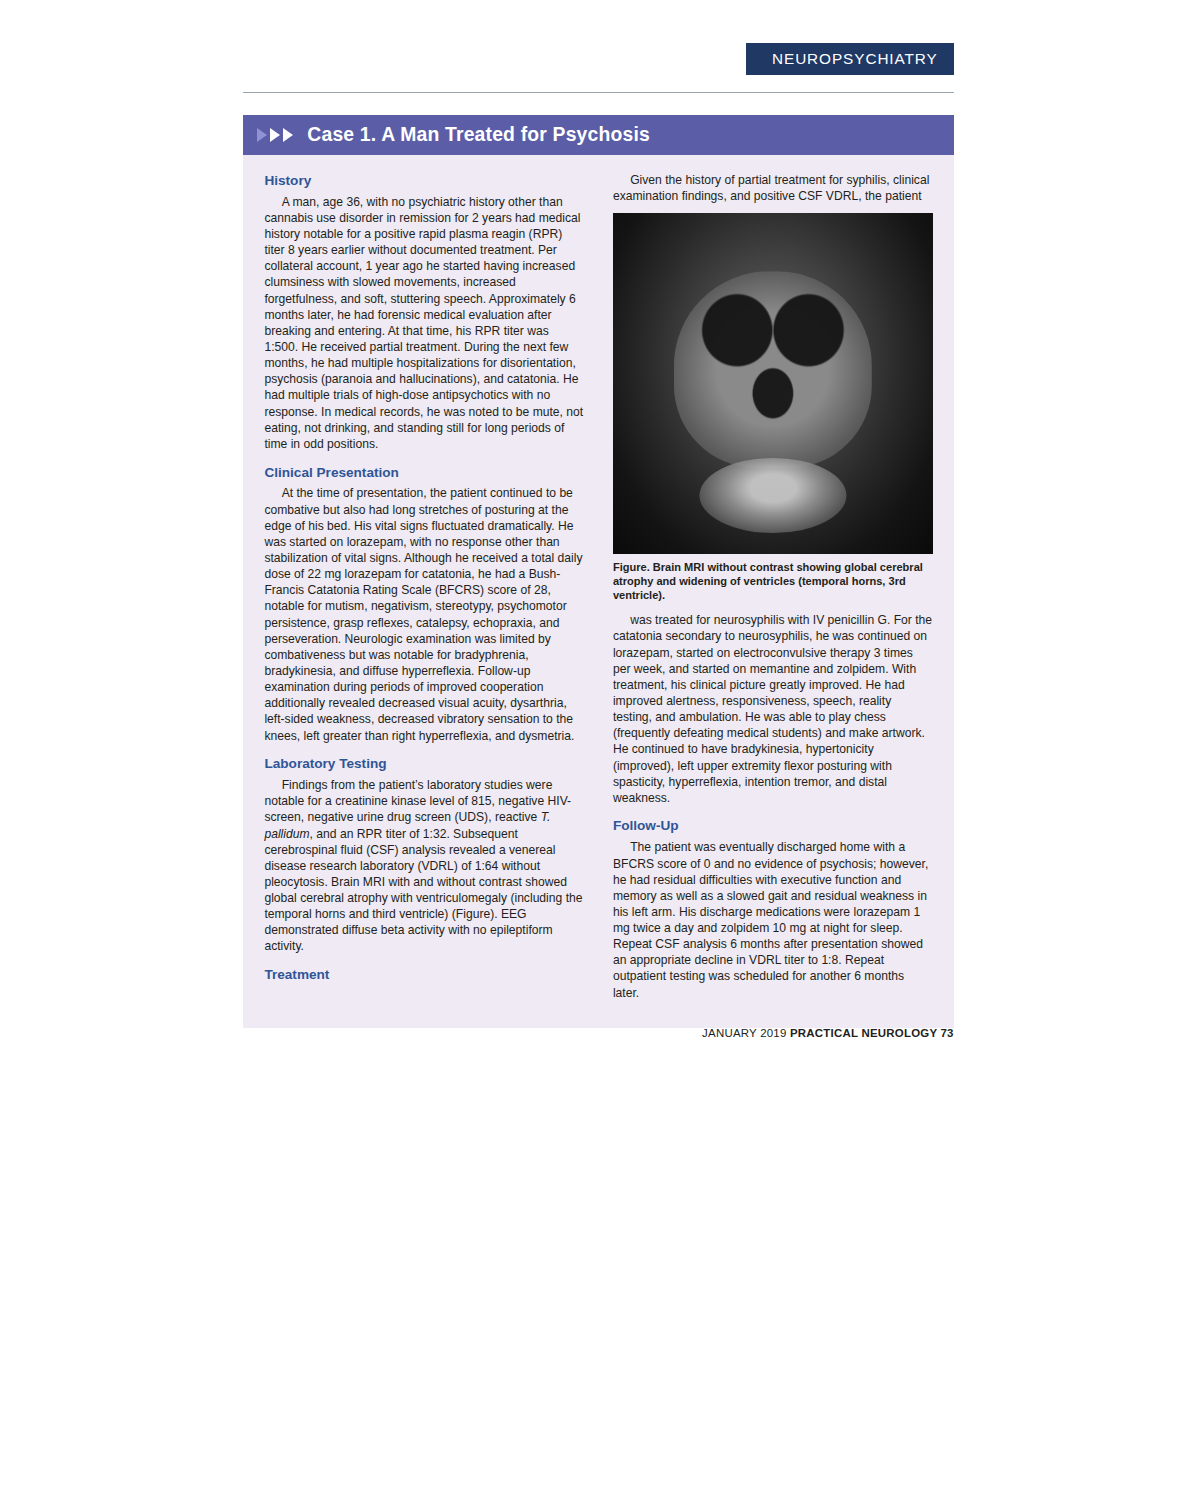NEUROPSYCHIATRY
Case 1. A Man Treated for Psychosis
History
A man, age 36, with no psychiatric history other than cannabis use disorder in remission for 2 years had medical history notable for a positive rapid plasma reagin (RPR) titer 8 years earlier without documented treatment. Per collateral account, 1 year ago he started having increased clumsiness with slowed movements, increased forgetfulness, and soft, stuttering speech. Approximately 6 months later, he had forensic medical evaluation after breaking and entering. At that time, his RPR titer was 1:500. He received partial treatment. During the next few months, he had multiple hospitalizations for disorientation, psychosis (paranoia and hallucinations), and catatonia. He had multiple trials of high-dose antipsychotics with no response. In medical records, he was noted to be mute, not eating, not drinking, and standing still for long periods of time in odd positions.
Clinical Presentation
At the time of presentation, the patient continued to be combative but also had long stretches of posturing at the edge of his bed. His vital signs fluctuated dramatically. He was started on lorazepam, with no response other than stabilization of vital signs. Although he received a total daily dose of 22 mg lorazepam for catatonia, he had a Bush-Francis Catatonia Rating Scale (BFCRS) score of 28, notable for mutism, negativism, stereotypy, psychomotor persistence, grasp reflexes, catalepsy, echopraxia, and perseveration. Neurologic examination was limited by combativeness but was notable for bradyphrenia, bradykinesia, and diffuse hyperreflexia. Follow-up examination during periods of improved cooperation additionally revealed decreased visual acuity, dysarthria, left-sided weakness, decreased vibratory sensation to the knees, left greater than right hyperreflexia, and dysmetria.
Laboratory Testing
Findings from the patient’s laboratory studies were notable for a creatinine kinase level of 815, negative HIV-screen, negative urine drug screen (UDS), reactive T. pallidum, and an RPR titer of 1:32. Subsequent cerebrospinal fluid (CSF) analysis revealed a venereal disease research laboratory (VDRL) of 1:64 without pleocytosis. Brain MRI with and without contrast showed global cerebral atrophy with ventriculomegaly (including the temporal horns and third ventricle) (Figure). EEG demonstrated diffuse beta activity with no epileptiform activity.
Treatment
Given the history of partial treatment for syphilis, clinical examination findings, and positive CSF VDRL, the patient
Figure. Brain MRI without contrast showing global cerebral atrophy and widening of ventricles (temporal horns, 3rd ventricle).
was treated for neurosyphilis with IV penicillin G. For the catatonia secondary to neurosyphilis, he was continued on lorazepam, started on electroconvulsive therapy 3 times per week, and started on memantine and zolpidem. With treatment, his clinical picture greatly improved. He had improved alertness, responsiveness, speech, reality testing, and ambulation. He was able to play chess (frequently defeating medical students) and make artwork. He continued to have bradykinesia, hypertonicity (improved), left upper extremity flexor posturing with spasticity, hyperreflexia, intention tremor, and distal weakness.
Follow-Up
The patient was eventually discharged home with a BFCRS score of 0 and no evidence of psychosis; however, he had residual difficulties with executive function and memory as well as a slowed gait and residual weakness in his left arm. His discharge medications were lorazepam 1 mg twice a day and zolpidem 10 mg at night for sleep. Repeat CSF analysis 6 months after presentation showed an appropriate decline in VDRL titer to 1:8. Repeat outpatient testing was scheduled for another 6 months later.
JANUARY 2019 PRACTICAL NEUROLOGY 73